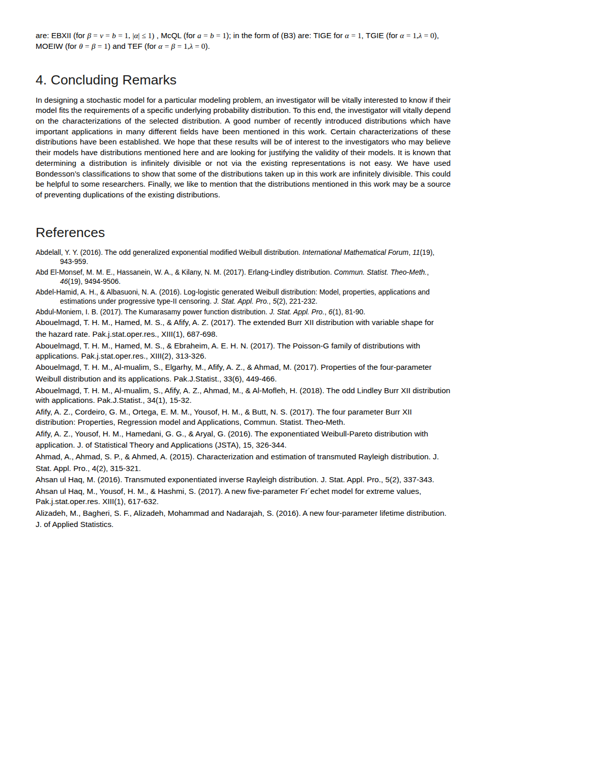are: EBXII (for β = ν = b = 1, |α| ≤ 1) , McQL (for a = b = 1); in the form of (B3) are: TIGE for α = 1, TGIE (for α = 1, λ = 0), MOEIW (for θ = β = 1) and TEF (for α = β = 1, λ = 0).
4. Concluding Remarks
In designing a stochastic model for a particular modeling problem, an investigator will be vitally interested to know if their model fits the requirements of a specific underlying probability distribution. To this end, the investigator will vitally depend on the characterizations of the selected distribution. A good number of recently introduced distributions which have important applications in many different fields have been mentioned in this work. Certain characterizations of these distributions have been established. We hope that these results will be of interest to the investigators who may believe their models have distributions mentioned here and are looking for justifying the validity of their models. It is known that determining a distribution is infinitely divisible or not via the existing representations is not easy. We have used Bondesson’s classifications to show that some of the distributions taken up in this work are infinitely divisible. This could be helpful to some researchers. Finally, we like to mention that the distributions mentioned in this work may be a source of preventing duplications of the existing distributions.
References
Abdelall, Y. Y. (2016). The odd generalized exponential modified Weibull distribution. International Mathematical Forum, 11(19), 943-959.
Abd El-Monsef, M. M. E., Hassanein, W. A., & Kilany, N. M. (2017). Erlang-Lindley distribution. Commun. Statist. Theo-Meth., 46(19), 9494-9506.
Abdel-Hamid, A. H., & Albasuoni, N. A. (2016). Log-logistic generated Weibull distribution: Model, properties, applications and estimations under progressive type-II censoring. J. Stat. Appl. Pro., 5(2), 221-232.
Abdul-Moniem, I. B. (2017). The Kumarasamy power function distribution. J. Stat. Appl. Pro., 6(1), 81-90.
Abouelmagd, T. H. M., Hamed, M. S., & Afify, A. Z. (2017). The extended Burr XII distribution with variable shape for
the hazard rate. Pak.j.stat.oper.res., XIII(1), 687-698.
Abouelmagd, T. H. M., Hamed, M. S., & Ebraheim, A. E. H. N. (2017). The Poisson-G family of distributions with applications. Pak.j.stat.oper.res., XIII(2), 313-326.
Abouelmagd, T. H. M., Al-mualim, S., Elgarhy, M., Afify, A. Z., & Ahmad, M. (2017). Properties of the four-parameter
Weibull distribution and its applications. Pak.J.Statist., 33(6), 449-466.
Abouelmagd, T. H. M., Al-mualim, S., Afify, A. Z., Ahmad, M., & Al-Mofleh, H. (2018). The odd Lindley Burr XII distribution with applications. Pak.J.Statist., 34(1), 15-32.
Afify, A. Z., Cordeiro, G. M., Ortega, E. M. M., Yousof, H. M., & Butt, N. S. (2017). The four parameter Burr XII distribution: Properties, Regression model and Applications, Commun. Statist. Theo-Meth.
Afify, A. Z., Yousof, H. M., Hamedani, G. G., & Aryal, G. (2016). The exponentiated Weibull-Pareto distribution with
application. J. of Statistical Theory and Applications (JSTA), 15, 326-344.
Ahmad, A., Ahmad, S. P., & Ahmed, A. (2015). Characterization and estimation of transmuted Rayleigh distribution. J.
Stat. Appl. Pro., 4(2), 315-321.
Ahsan ul Haq, M. (2016). Transmuted exponentiated inverse Rayleigh distribution. J. Stat. Appl. Pro., 5(2), 337-343.
Ahsan ul Haq, M., Yousof, H. M., & Hashmi, S. (2017). A new five-parameter Fr´echet model for extreme values, Pak.j.stat.oper.res. XIII(1), 617-632.
Alizadeh, M., Bagheri, S. F., Alizadeh, Mohammad and Nadarajah, S. (2016). A new four-parameter lifetime distribution.
J. of Applied Statistics.